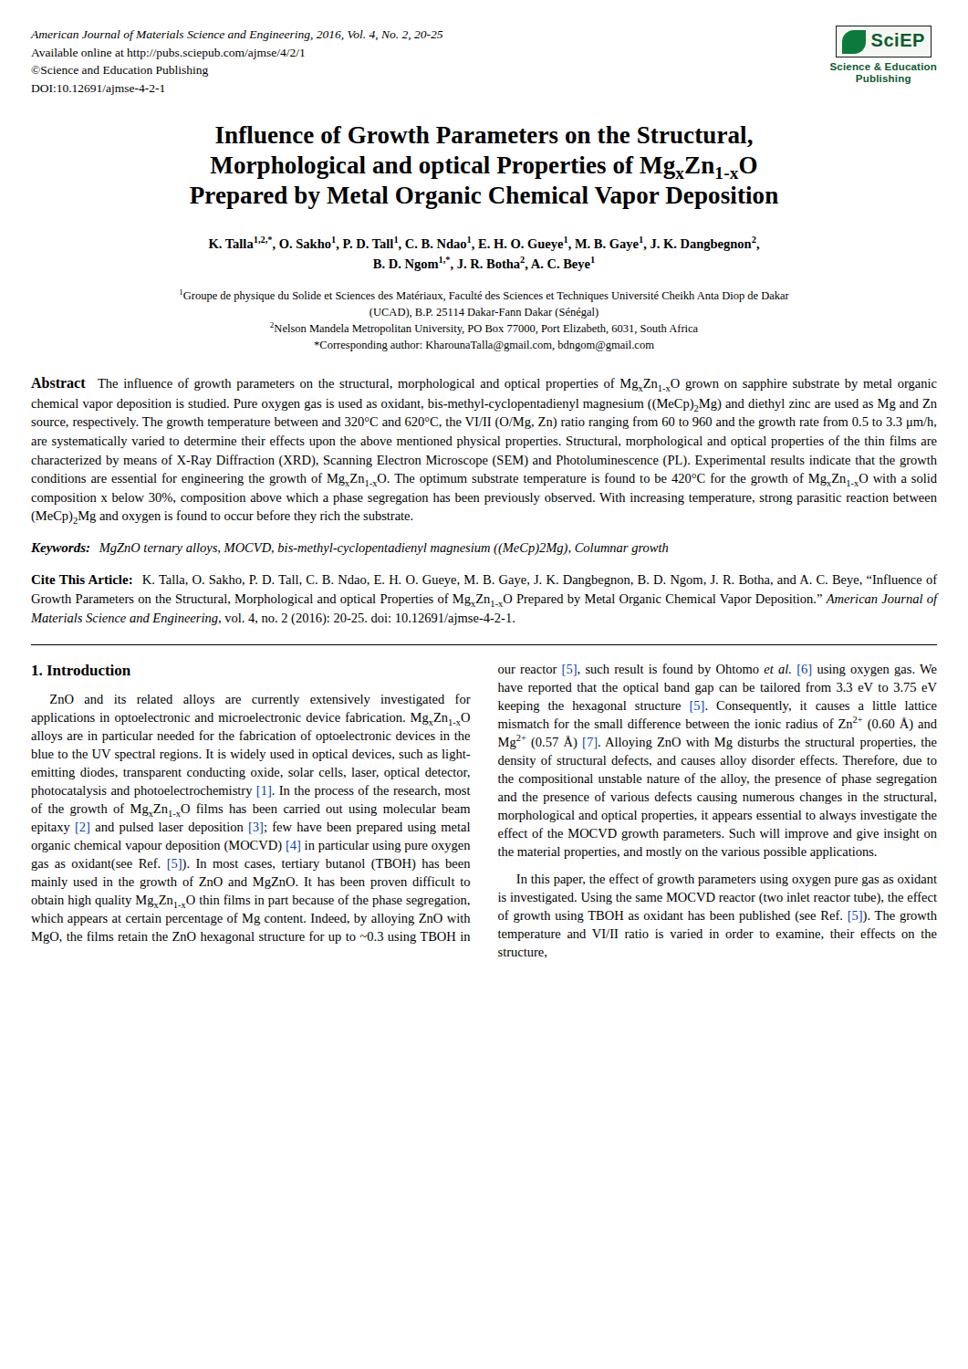American Journal of Materials Science and Engineering, 2016, Vol. 4, No. 2, 20-25
Available online at http://pubs.sciepub.com/ajmse/4/2/1
©Science and Education Publishing
DOI:10.12691/ajmse-4-2-1
SciEP
Science & Education
Publishing
Influence of Growth Parameters on the Structural,
Morphological and optical Properties of MgxZn1-xO
Prepared by Metal Organic Chemical Vapor Deposition
K. Talla1,2,*, O. Sakho1, P. D. Tall1, C. B. Ndao1, E. H. O. Gueye1, M. B. Gaye1, J. K. Dangbegnon2,
B. D. Ngom1,*, J. R. Botha2, A. C. Beye1
1Groupe de physique du Solide et Sciences des Matériaux, Faculté des Sciences et Techniques Université Cheikh Anta Diop de Dakar
(UCAD), B.P. 25114 Dakar-Fann Dakar (Sénégal)
2Nelson Mandela Metropolitan University, PO Box 77000, Port Elizabeth, 6031, South Africa
*Corresponding author: KharounaTalla@gmail.com, bdngom@gmail.com
Abstract The influence of growth parameters on the structural, morphological and optical properties of MgxZn1-xO grown on sapphire substrate by metal organic chemical vapor deposition is studied. Pure oxygen gas is used as oxidant, bis-methyl-cyclopentadienyl magnesium ((MeCp)2Mg) and diethyl zinc are used as Mg and Zn source, respectively. The growth temperature between and 320°C and 620°C, the VI/II (O/Mg, Zn) ratio ranging from 60 to 960 and the growth rate from 0.5 to 3.3 μm/h, are systematically varied to determine their effects upon the above mentioned physical properties. Structural, morphological and optical properties of the thin films are characterized by means of X-Ray Diffraction (XRD), Scanning Electron Microscope (SEM) and Photoluminescence (PL). Experimental results indicate that the growth conditions are essential for engineering the growth of MgxZn1-xO. The optimum substrate temperature is found to be 420°C for the growth of MgxZn1-xO with a solid composition x below 30%, composition above which a phase segregation has been previously observed. With increasing temperature, strong parasitic reaction between (MeCp)2Mg and oxygen is found to occur before they rich the substrate.
Keywords: MgZnO ternary alloys, MOCVD, bis-methyl-cyclopentadienyl magnesium ((MeCp)2Mg), Columnar growth
Cite This Article: K. Talla, O. Sakho, P. D. Tall, C. B. Ndao, E. H. O. Gueye, M. B. Gaye, J. K. Dangbegnon, B. D. Ngom, J. R. Botha, and A. C. Beye, “Influence of Growth Parameters on the Structural, Morphological and optical Properties of MgxZn1-xO Prepared by Metal Organic Chemical Vapor Deposition.” American Journal of Materials Science and Engineering, vol. 4, no. 2 (2016): 20-25. doi: 10.12691/ajmse-4-2-1.
1. Introduction
ZnO and its related alloys are currently extensively investigated for applications in optoelectronic and microelectronic device fabrication. MgxZn1-xO alloys are in particular needed for the fabrication of optoelectronic devices in the blue to the UV spectral regions. It is widely used in optical devices, such as light-emitting diodes, transparent conducting oxide, solar cells, laser, optical detector, photocatalysis and photoelectrochemistry [1]. In the process of the research, most of the growth of MgxZn1-xO films has been carried out using molecular beam epitaxy [2] and pulsed laser deposition [3]; few have been prepared using metal organic chemical vapour deposition (MOCVD) [4] in particular using pure oxygen gas as oxidant(see Ref. [5]). In most cases, tertiary butanol (TBOH) has been mainly used in the growth of ZnO and MgZnO. It has been proven difficult to obtain high quality MgxZn1-xO thin films in part because of the phase segregation, which appears at certain percentage of Mg content. Indeed, by alloying ZnO with MgO, the films retain the ZnO hexagonal structure for up to ~0.3 using TBOH in our reactor [5], such result is found by Ohtomo et al. [6] using oxygen gas. We have reported that the optical band gap can be tailored from 3.3 eV to 3.75 eV keeping the hexagonal structure [5]. Consequently, it causes a little lattice mismatch for the small difference between the ionic radius of Zn2+ (0.60 Å) and Mg2+ (0.57 Å) [7]. Alloying ZnO with Mg disturbs the structural properties, the density of structural defects, and causes alloy disorder effects. Therefore, due to the compositional unstable nature of the alloy, the presence of phase segregation and the presence of various defects causing numerous changes in the structural, morphological and optical properties, it appears essential to always investigate the effect of the MOCVD growth parameters. Such will improve and give insight on the material properties, and mostly on the various possible applications.
In this paper, the effect of growth parameters using oxygen pure gas as oxidant is investigated. Using the same MOCVD reactor (two inlet reactor tube), the effect of growth using TBOH as oxidant has been published (see Ref. [5]). The growth temperature and VI/II ratio is varied in order to examine, their effects on the structure,